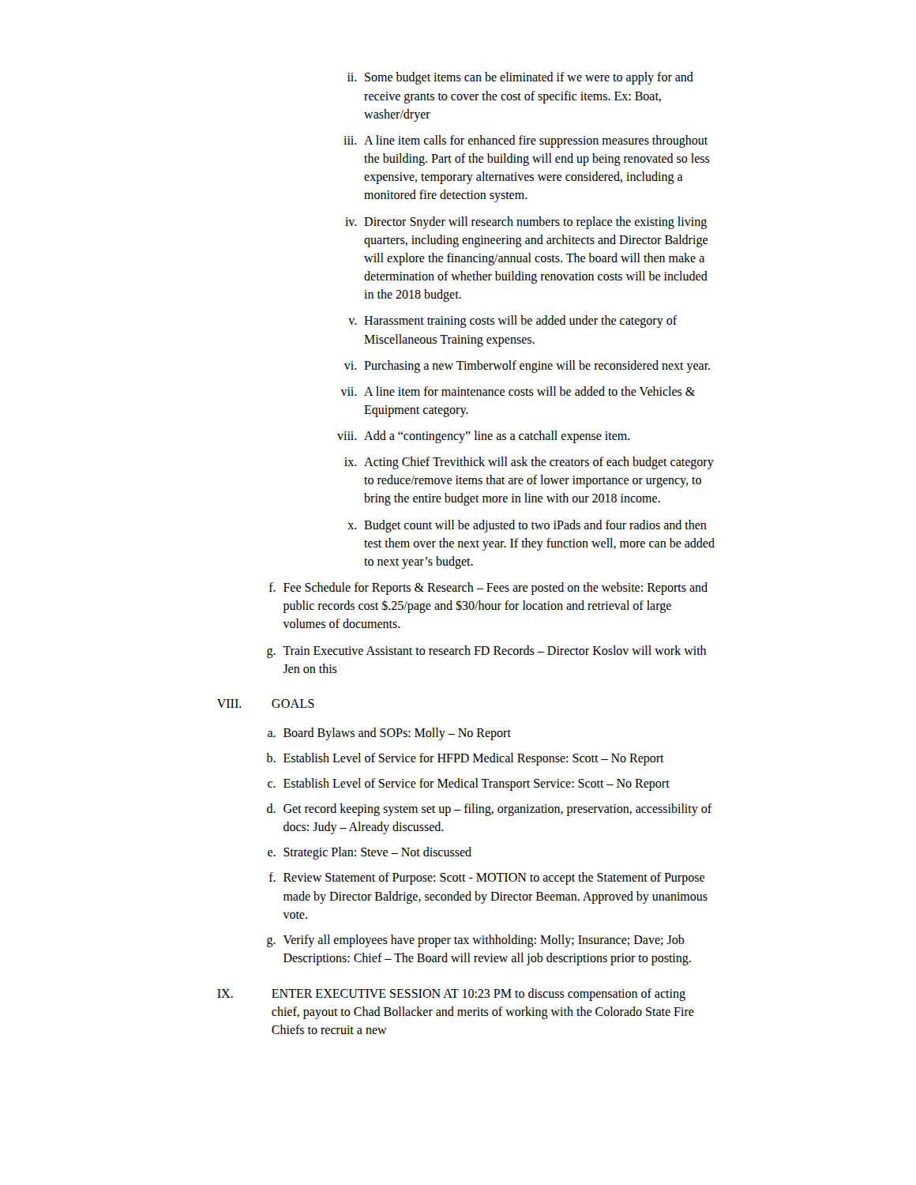ii.
Some budget items can be eliminated if we were to apply for and receive grants to cover the cost of specific items. Ex: Boat, washer/dryer
iii.
A line item calls for enhanced fire suppression measures throughout the building. Part of the building will end up being renovated so less expensive, temporary alternatives were considered, including a monitored fire detection system.
iv.
Director Snyder will research numbers to replace the existing living quarters, including engineering and architects and Director Baldrige will explore the financing/annual costs. The board will then make a determination of whether building renovation costs will be included in the 2018 budget.
v.
Harassment training costs will be added under the category of Miscellaneous Training expenses.
vi.
Purchasing a new Timberwolf engine will be reconsidered next year.
vii.
A line item for maintenance costs will be added to the Vehicles & Equipment category.
viii.
Add a “contingency” line as a catchall expense item.
ix.
Acting Chief Trevithick will ask the creators of each budget category to reduce/remove items that are of lower importance or urgency, to bring the entire budget more in line with our 2018 income.
x.
Budget count will be adjusted to two iPads and four radios and then test them over the next year. If they function well, more can be added to next year’s budget.
f.
Fee Schedule for Reports & Research – Fees are posted on the website: Reports and public records cost $.25/page and $30/hour for location and retrieval of large volumes of documents.
g.
Train Executive Assistant to research FD Records – Director Koslov will work with Jen on this
VIII.
GOALS
a.
Board Bylaws and SOPs: Molly – No Report
b.
Establish Level of Service for HFPD Medical Response: Scott – No Report
c.
Establish Level of Service for Medical Transport Service: Scott – No Report
d.
Get record keeping system set up – filing, organization, preservation, accessibility of docs: Judy – Already discussed.
e.
Strategic Plan: Steve – Not discussed
f.
Review Statement of Purpose: Scott - MOTION to accept the Statement of Purpose made by Director Baldrige, seconded by Director Beeman. Approved by unanimous vote.
g.
Verify all employees have proper tax withholding: Molly; Insurance; Dave; Job Descriptions: Chief – The Board will review all job descriptions prior to posting.
IX.
ENTER EXECUTIVE SESSION AT 10:23 PM to discuss compensation of acting chief, payout to Chad Bollacker and merits of working with the Colorado State Fire Chiefs to recruit a new